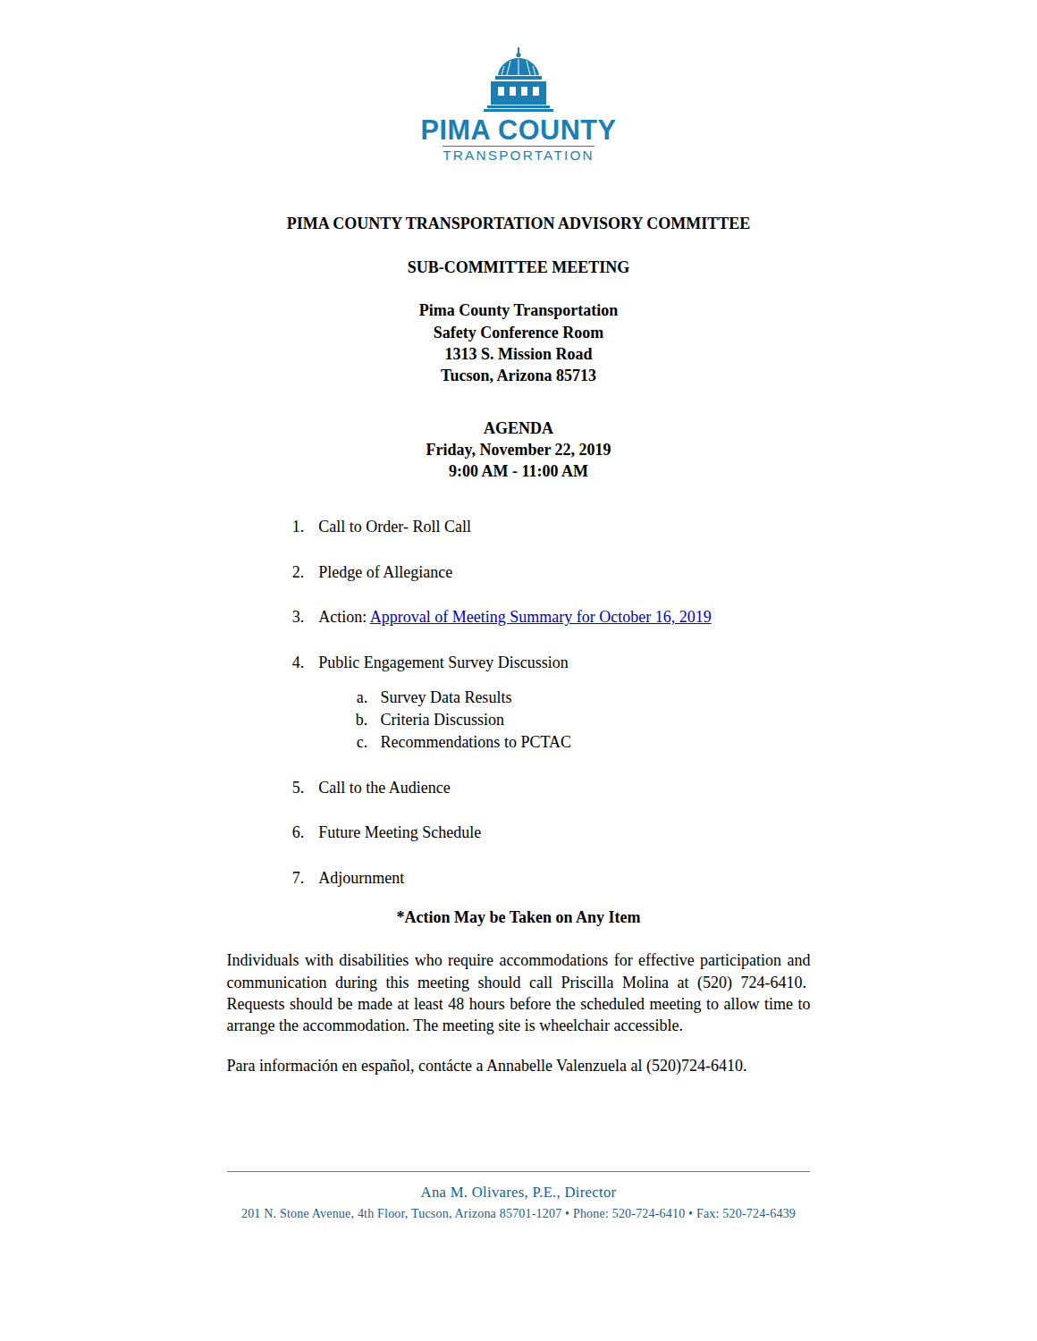PIMA COUNTY
TRANSPORTATION
PIMA COUNTY TRANSPORTATION ADVISORY COMMITTEE
SUB-COMMITTEE MEETING
Pima County Transportation
Safety Conference Room
1313 S. Mission Road
Tucson, Arizona 85713
AGENDA
Friday, November 22, 2019
9:00 AM - 11:00 AM
Call to Order- Roll Call
Pledge of Allegiance
Action: Approval of Meeting Summary for October 16, 2019
Public Engagement Survey Discussion
Survey Data Results
Criteria Discussion
Recommendations to PCTAC
Call to the Audience
Future Meeting Schedule
Adjournment
*Action May be Taken on Any Item
Individuals with disabilities who require accommodations for effective participation and communication during this meeting should call Priscilla Molina at (520) 724-6410. Requests should be made at least 48 hours before the scheduled meeting to allow time to arrange the accommodation. The meeting site is wheelchair accessible.
Para información en español, contácte a Annabelle Valenzuela al (520)724-6410.
Ana M. Olivares, P.E., Director
201 N. Stone Avenue, 4th Floor, Tucson, Arizona 85701-1207 • Phone: 520-724-6410 • Fax: 520-724-6439